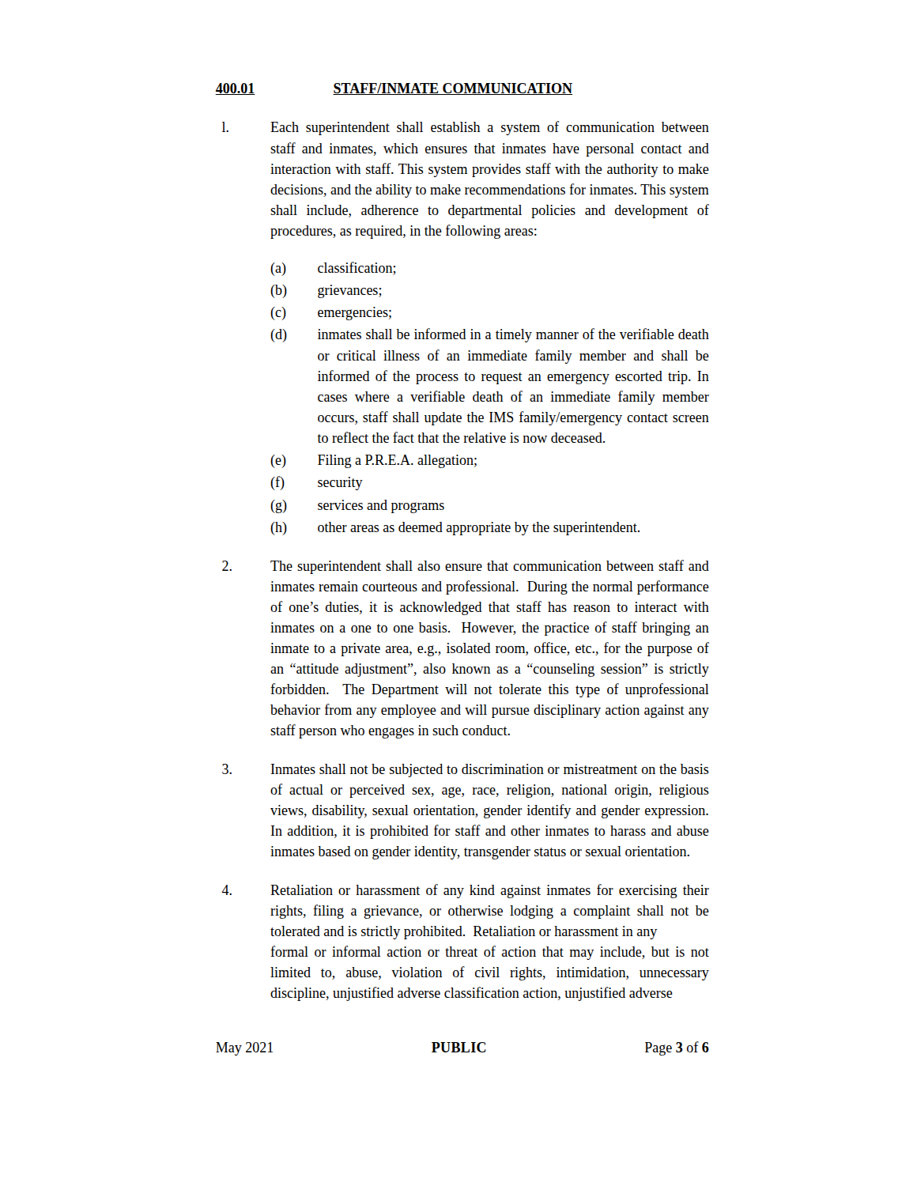400.01 STAFF/INMATE COMMUNICATION
l. Each superintendent shall establish a system of communication between staff and inmates, which ensures that inmates have personal contact and interaction with staff. This system provides staff with the authority to make decisions, and the ability to make recommendations for inmates. This system shall include, adherence to departmental policies and development of procedures, as required, in the following areas:
(a) classification;
(b) grievances;
(c) emergencies;
(d) inmates shall be informed in a timely manner of the verifiable death or critical illness of an immediate family member and shall be informed of the process to request an emergency escorted trip. In cases where a verifiable death of an immediate family member occurs, staff shall update the IMS family/emergency contact screen to reflect the fact that the relative is now deceased.
(e) Filing a P.R.E.A. allegation;
(f) security
(g) services and programs
(h) other areas as deemed appropriate by the superintendent.
2. The superintendent shall also ensure that communication between staff and inmates remain courteous and professional. During the normal performance of one’s duties, it is acknowledged that staff has reason to interact with inmates on a one to one basis. However, the practice of staff bringing an inmate to a private area, e.g., isolated room, office, etc., for the purpose of an “attitude adjustment”, also known as a “counseling session” is strictly forbidden. The Department will not tolerate this type of unprofessional behavior from any employee and will pursue disciplinary action against any staff person who engages in such conduct.
3. Inmates shall not be subjected to discrimination or mistreatment on the basis of actual or perceived sex, age, race, religion, national origin, religious views, disability, sexual orientation, gender identify and gender expression. In addition, it is prohibited for staff and other inmates to harass and abuse inmates based on gender identity, transgender status or sexual orientation.
4. Retaliation or harassment of any kind against inmates for exercising their rights, filing a grievance, or otherwise lodging a complaint shall not be tolerated and is strictly prohibited. Retaliation or harassment in any formal or informal action or threat of action that may include, but is not limited to, abuse, violation of civil rights, intimidation, unnecessary discipline, unjustified adverse classification action, unjustified adverse
May 2021
PUBLIC
Page 3 of 6